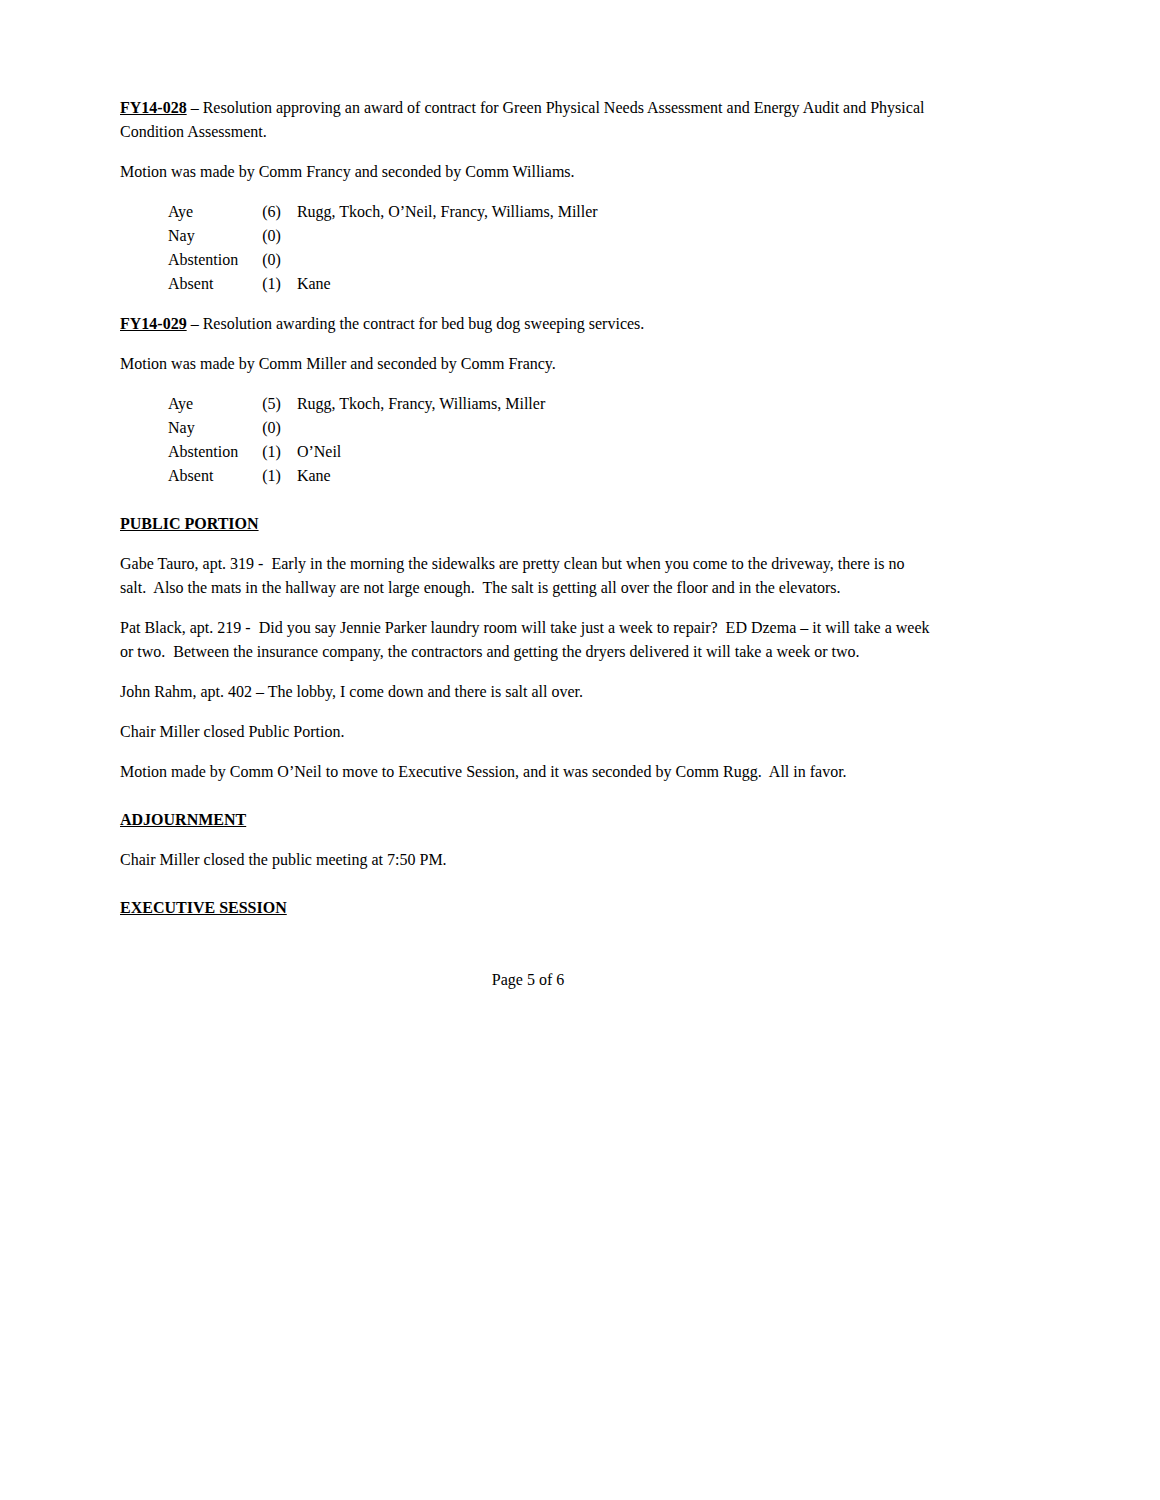FY14-028 – Resolution approving an award of contract for Green Physical Needs Assessment and Energy Audit and Physical Condition Assessment.
Motion was made by Comm Francy and seconded by Comm Williams.
| Aye | (6) | Rugg, Tkoch, O’Neil, Francy, Williams, Miller |
| Nay | (0) | |
| Abstention | (0) | |
| Absent | (1) | Kane |
FY14-029 – Resolution awarding the contract for bed bug dog sweeping services.
Motion was made by Comm Miller and seconded by Comm Francy.
| Aye | (5) | Rugg, Tkoch, Francy, Williams, Miller |
| Nay | (0) | |
| Abstention | (1) | O’Neil |
| Absent | (1) | Kane |
PUBLIC PORTION
Gabe Tauro, apt. 319 - Early in the morning the sidewalks are pretty clean but when you come to the driveway, there is no salt. Also the mats in the hallway are not large enough. The salt is getting all over the floor and in the elevators.
Pat Black, apt. 219 - Did you say Jennie Parker laundry room will take just a week to repair? ED Dzema – it will take a week or two. Between the insurance company, the contractors and getting the dryers delivered it will take a week or two.
John Rahm, apt. 402 – The lobby, I come down and there is salt all over.
Chair Miller closed Public Portion.
Motion made by Comm O’Neil to move to Executive Session, and it was seconded by Comm Rugg. All in favor.
ADJOURNMENT
Chair Miller closed the public meeting at 7:50 PM.
EXECUTIVE SESSION
Page 5 of 6